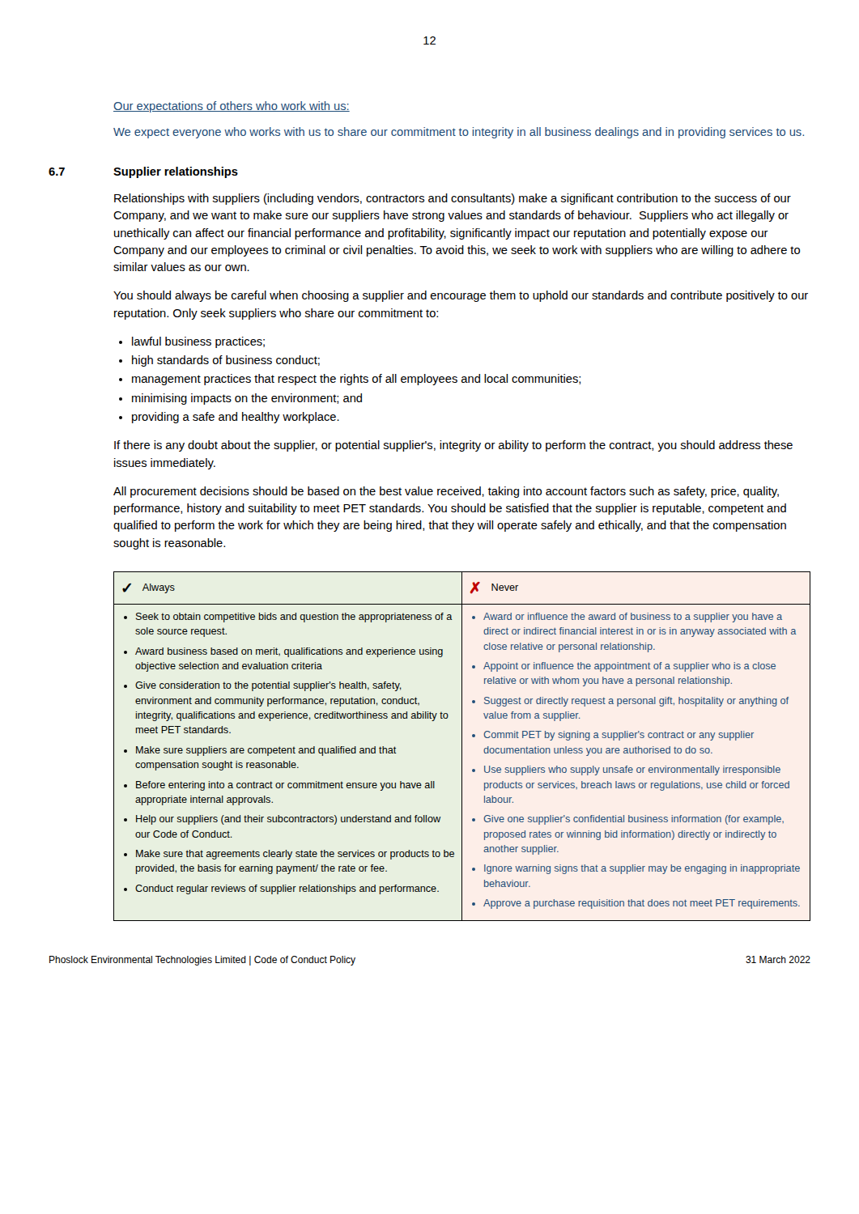12
Our expectations of others who work with us:
We expect everyone who works with us to share our commitment to integrity in all business dealings and in providing services to us.
6.7 Supplier relationships
Relationships with suppliers (including vendors, contractors and consultants) make a significant contribution to the success of our Company, and we want to make sure our suppliers have strong values and standards of behaviour. Suppliers who act illegally or unethically can affect our financial performance and profitability, significantly impact our reputation and potentially expose our Company and our employees to criminal or civil penalties. To avoid this, we seek to work with suppliers who are willing to adhere to similar values as our own.
You should always be careful when choosing a supplier and encourage them to uphold our standards and contribute positively to our reputation. Only seek suppliers who share our commitment to:
lawful business practices;
high standards of business conduct;
management practices that respect the rights of all employees and local communities;
minimising impacts on the environment; and
providing a safe and healthy workplace.
If there is any doubt about the supplier, or potential supplier's, integrity or ability to perform the contract, you should address these issues immediately.
All procurement decisions should be based on the best value received, taking into account factors such as safety, price, quality, performance, history and suitability to meet PET standards. You should be satisfied that the supplier is reputable, competent and qualified to perform the work for which they are being hired, that they will operate safely and ethically, and that the compensation sought is reasonable.
| ✓ Always | ✗ Never |
| --- | --- |
| Seek to obtain competitive bids and question the appropriateness of a sole source request. Award business based on merit, qualifications and experience using objective selection and evaluation criteria Give consideration to the potential supplier's health, safety, environment and community performance, reputation, conduct, integrity, qualifications and experience, creditworthiness and ability to meet PET standards. Make sure suppliers are competent and qualified and that compensation sought is reasonable. Before entering into a contract or commitment ensure you have all appropriate internal approvals. Help our suppliers (and their subcontractors) understand and follow our Code of Conduct. Make sure that agreements clearly state the services or products to be provided, the basis for earning payment/ the rate or fee. Conduct regular reviews of supplier relationships and performance. | Award or influence the award of business to a supplier you have a direct or indirect financial interest in or is in anyway associated with a close relative or personal relationship. Appoint or influence the appointment of a supplier who is a close relative or with whom you have a personal relationship. Suggest or directly request a personal gift, hospitality or anything of value from a supplier. Commit PET by signing a supplier's contract or any supplier documentation unless you are authorised to do so. Use suppliers who supply unsafe or environmentally irresponsible products or services, breach laws or regulations, use child or forced labour. Give one supplier's confidential business information (for example, proposed rates or winning bid information) directly or indirectly to another supplier. Ignore warning signs that a supplier may be engaging in inappropriate behaviour. Approve a purchase requisition that does not meet PET requirements. |
Phoslock Environmental Technologies Limited | Code of Conduct Policy 31 March 2022